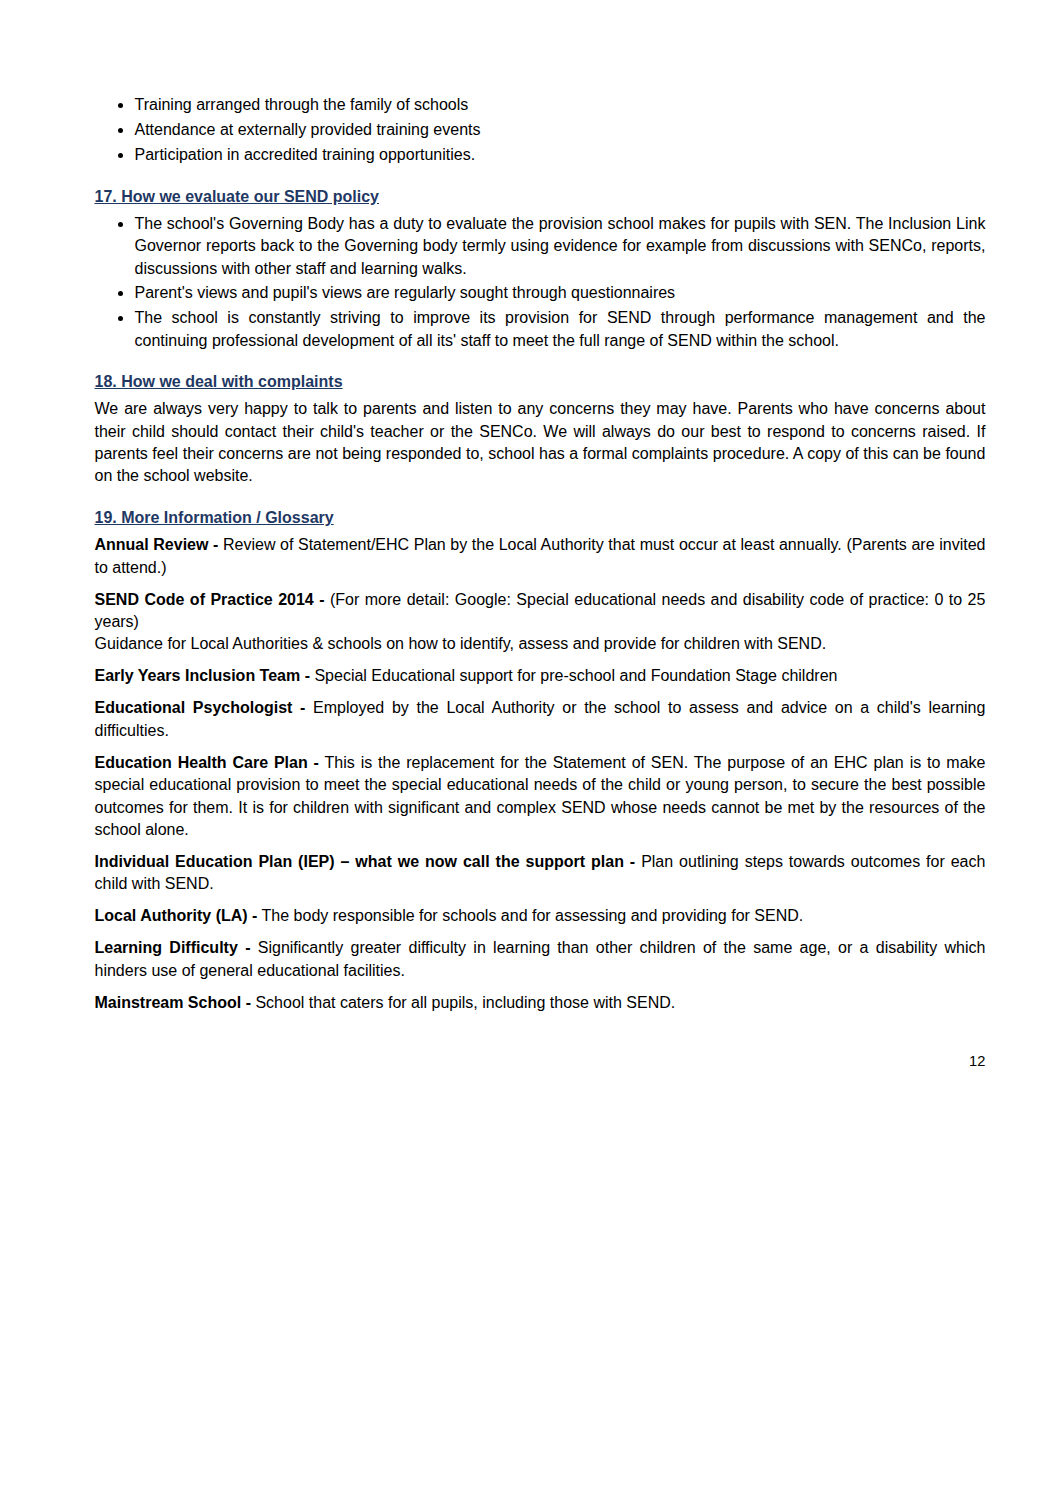Training arranged through the family of schools
Attendance at externally provided training events
Participation in accredited training opportunities.
17. How we evaluate our SEND policy
The school's Governing Body has a duty to evaluate the provision school makes for pupils with SEN. The Inclusion Link Governor reports back to the Governing body termly using evidence for example from discussions with SENCo, reports, discussions with other staff and learning walks.
Parent's views and pupil's views are regularly sought through questionnaires
The school is constantly striving to improve its provision for SEND through performance management and the continuing professional development of all its' staff to meet the full range of SEND within the school.
18. How we deal with complaints
We are always very happy to talk to parents and listen to any concerns they may have. Parents who have concerns about their child should contact their child's teacher or the SENCo. We will always do our best to respond to concerns raised. If parents feel their concerns are not being responded to, school has a formal complaints procedure. A copy of this can be found on the school website.
19. More Information / Glossary
Annual Review - Review of Statement/EHC Plan by the Local Authority that must occur at least annually. (Parents are invited to attend.)
SEND Code of Practice 2014 - (For more detail: Google: Special educational needs and disability code of practice: 0 to 25 years)
Guidance for Local Authorities & schools on how to identify, assess and provide for children with SEND.
Early Years Inclusion Team - Special Educational support for pre-school and Foundation Stage children
Educational Psychologist - Employed by the Local Authority or the school to assess and advice on a child's learning difficulties.
Education Health Care Plan - This is the replacement for the Statement of SEN. The purpose of an EHC plan is to make special educational provision to meet the special educational needs of the child or young person, to secure the best possible outcomes for them. It is for children with significant and complex SEND whose needs cannot be met by the resources of the school alone.
Individual Education Plan (IEP) – what we now call the support plan - Plan outlining steps towards outcomes for each child with SEND.
Local Authority (LA) - The body responsible for schools and for assessing and providing for SEND.
Learning Difficulty - Significantly greater difficulty in learning than other children of the same age, or a disability which hinders use of general educational facilities.
Mainstream School - School that caters for all pupils, including those with SEND.
12